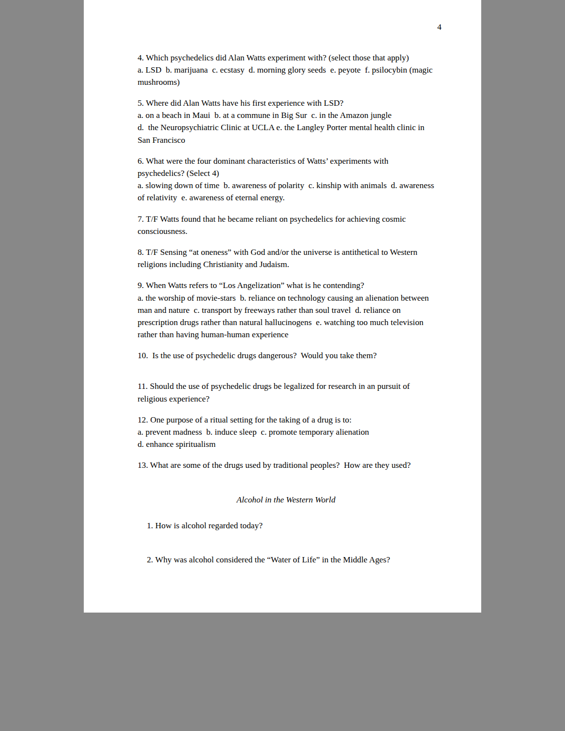4
4. Which psychedelics did Alan Watts experiment with? (select those that apply) a. LSD b. marijuana c. ecstasy d. morning glory seeds e. peyote f. psilocybin (magic mushrooms)
5. Where did Alan Watts have his first experience with LSD? a. on a beach in Maui b. at a commune in Big Sur c. in the Amazon jungle
d. the Neuropsychiatric Clinic at UCLA e. the Langley Porter mental health clinic in San Francisco
6. What were the four dominant characteristics of Watts’ experiments with psychedelics? (Select 4) a. slowing down of time b. awareness of polarity c. kinship with animals d. awareness of relativity e. awareness of eternal energy.
7. T/F Watts found that he became reliant on psychedelics for achieving cosmic consciousness.
8. T/F Sensing “at oneness” with God and/or the universe is antithetical to Western religions including Christianity and Judaism.
9. When Watts refers to “Los Angelization” what is he contending? a. the worship of movie-stars b. reliance on technology causing an alienation between man and nature c. transport by freeways rather than soul travel d. reliance on prescription drugs rather than natural hallucinogens e. watching too much television rather than having human-human experience
10. Is the use of psychedelic drugs dangerous? Would you take them?
11. Should the use of psychedelic drugs be legalized for research in an pursuit of religious experience?
12. One purpose of a ritual setting for the taking of a drug is to: a. prevent madness b. induce sleep c. promote temporary alienation
d. enhance spiritualism
13. What are some of the drugs used by traditional peoples? How are they used?
Alcohol in the Western World
How is alcohol regarded today?
Why was alcohol considered the “Water of Life” in the Middle Ages?